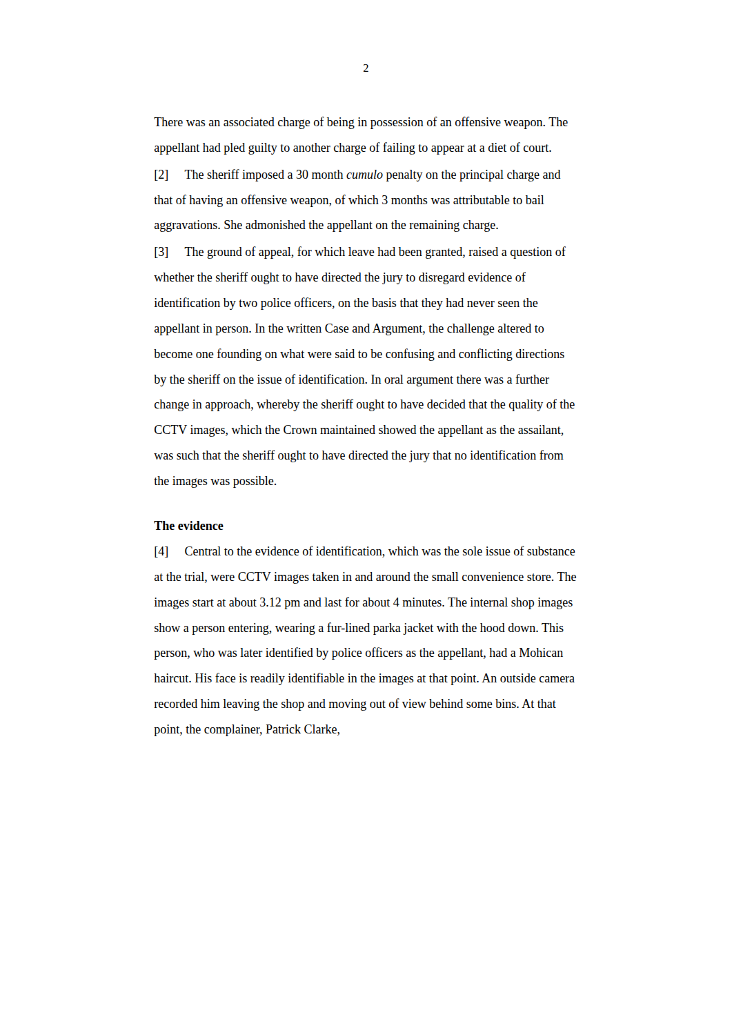2
There was an associated charge of being in possession of an offensive weapon. The appellant had pled guilty to another charge of failing to appear at a diet of court.
[2] The sheriff imposed a 30 month cumulo penalty on the principal charge and that of having an offensive weapon, of which 3 months was attributable to bail aggravations. She admonished the appellant on the remaining charge.
[3] The ground of appeal, for which leave had been granted, raised a question of whether the sheriff ought to have directed the jury to disregard evidence of identification by two police officers, on the basis that they had never seen the appellant in person. In the written Case and Argument, the challenge altered to become one founding on what were said to be confusing and conflicting directions by the sheriff on the issue of identification. In oral argument there was a further change in approach, whereby the sheriff ought to have decided that the quality of the CCTV images, which the Crown maintained showed the appellant as the assailant, was such that the sheriff ought to have directed the jury that no identification from the images was possible.
The evidence
[4] Central to the evidence of identification, which was the sole issue of substance at the trial, were CCTV images taken in and around the small convenience store. The images start at about 3.12 pm and last for about 4 minutes. The internal shop images show a person entering, wearing a fur-lined parka jacket with the hood down. This person, who was later identified by police officers as the appellant, had a Mohican haircut. His face is readily identifiable in the images at that point. An outside camera recorded him leaving the shop and moving out of view behind some bins. At that point, the complainer, Patrick Clarke,